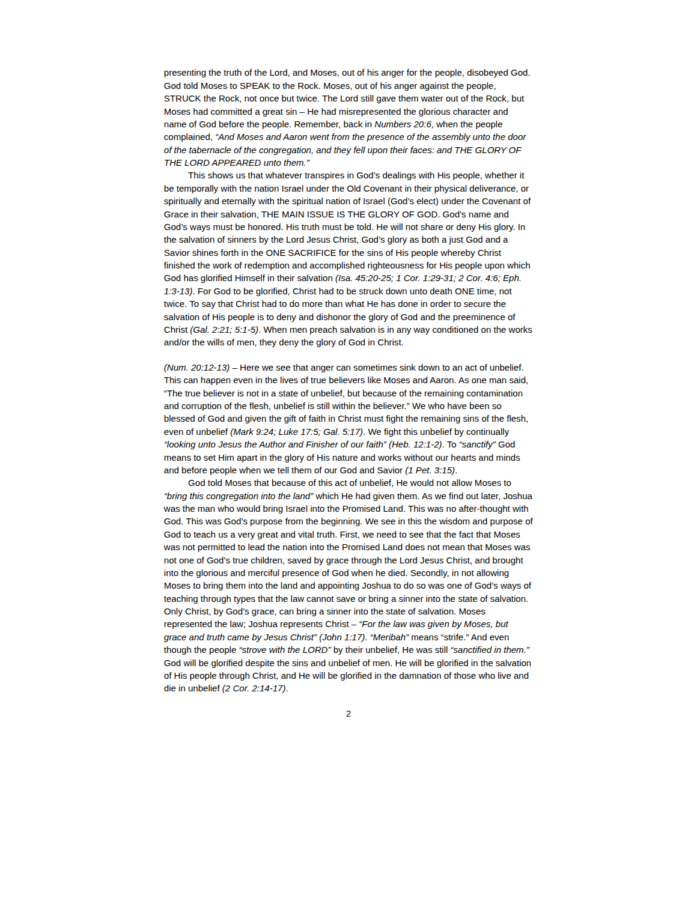presenting the truth of the Lord, and Moses, out of his anger for the people, disobeyed God. God told Moses to SPEAK to the Rock. Moses, out of his anger against the people, STRUCK the Rock, not once but twice. The Lord still gave them water out of the Rock, but Moses had committed a great sin – He had misrepresented the glorious character and name of God before the people. Remember, back in Numbers 20:6, when the people complained, “And Moses and Aaron went from the presence of the assembly unto the door of the tabernacle of the congregation, and they fell upon their faces: and THE GLORY OF THE LORD APPEARED unto them.”
This shows us that whatever transpires in God’s dealings with His people, whether it be temporally with the nation Israel under the Old Covenant in their physical deliverance, or spiritually and eternally with the spiritual nation of Israel (God’s elect) under the Covenant of Grace in their salvation, THE MAIN ISSUE IS THE GLORY OF GOD. God’s name and God’s ways must be honored. His truth must be told. He will not share or deny His glory. In the salvation of sinners by the Lord Jesus Christ, God’s glory as both a just God and a Savior shines forth in the ONE SACRIFICE for the sins of His people whereby Christ finished the work of redemption and accomplished righteousness for His people upon which God has glorified Himself in their salvation (Isa. 45:20-25; 1 Cor. 1:29-31; 2 Cor. 4:6; Eph. 1:3-13). For God to be glorified, Christ had to be struck down unto death ONE time, not twice. To say that Christ had to do more than what He has done in order to secure the salvation of His people is to deny and dishonor the glory of God and the preeminence of Christ (Gal. 2:21; 5:1-5). When men preach salvation is in any way conditioned on the works and/or the wills of men, they deny the glory of God in Christ.
(Num. 20:12-13) – Here we see that anger can sometimes sink down to an act of unbelief. This can happen even in the lives of true believers like Moses and Aaron. As one man said, “The true believer is not in a state of unbelief, but because of the remaining contamination and corruption of the flesh, unbelief is still within the believer.” We who have been so blessed of God and given the gift of faith in Christ must fight the remaining sins of the flesh, even of unbelief (Mark 9:24; Luke 17:5; Gal. 5:17). We fight this unbelief by continually “looking unto Jesus the Author and Finisher of our faith” (Heb. 12:1-2). To “sanctify” God means to set Him apart in the glory of His nature and works without our hearts and minds and before people when we tell them of our God and Savior (1 Pet. 3:15).
God told Moses that because of this act of unbelief, He would not allow Moses to “bring this congregation into the land” which He had given them. As we find out later, Joshua was the man who would bring Israel into the Promised Land. This was no after-thought with God. This was God’s purpose from the beginning. We see in this the wisdom and purpose of God to teach us a very great and vital truth. First, we need to see that the fact that Moses was not permitted to lead the nation into the Promised Land does not mean that Moses was not one of God’s true children, saved by grace through the Lord Jesus Christ, and brought into the glorious and merciful presence of God when he died. Secondly, in not allowing Moses to bring them into the land and appointing Joshua to do so was one of God’s ways of teaching through types that the law cannot save or bring a sinner into the state of salvation. Only Christ, by God’s grace, can bring a sinner into the state of salvation. Moses represented the law; Joshua represents Christ – “For the law was given by Moses, but grace and truth came by Jesus Christ” (John 1:17). “Meribah” means “strife.” And even though the people “strove with the LORD” by their unbelief, He was still “sanctified in them.” God will be glorified despite the sins and unbelief of men. He will be glorified in the salvation of His people through Christ, and He will be glorified in the damnation of those who live and die in unbelief (2 Cor. 2:14-17).
2